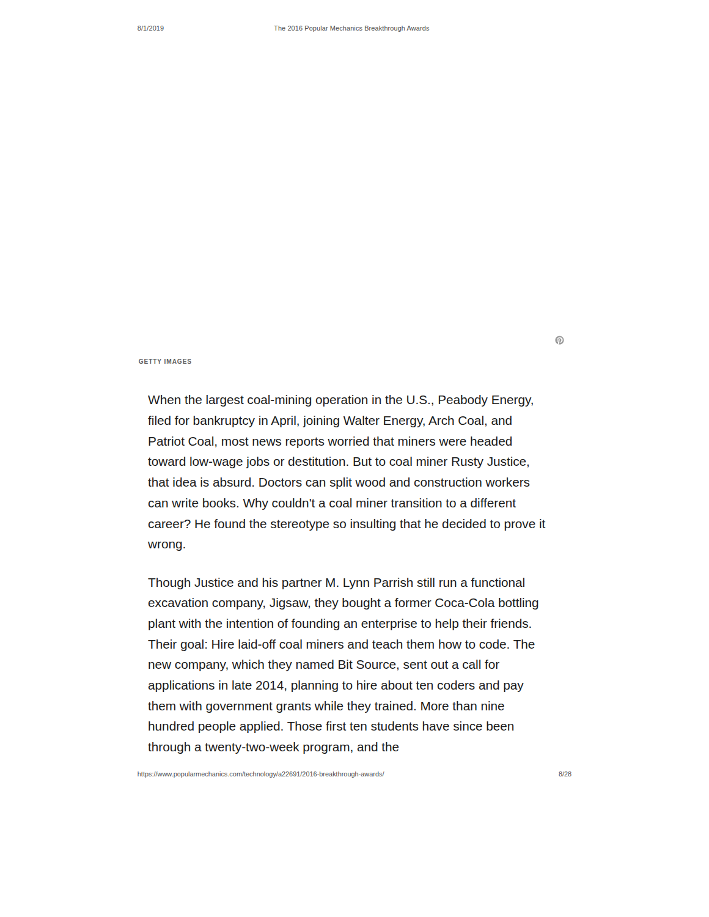8/1/2019 The 2016 Popular Mechanics Breakthrough Awards
GETTY IMAGES
When the largest coal-mining operation in the U.S., Peabody Energy, filed for bankruptcy in April, joining Walter Energy, Arch Coal, and Patriot Coal, most news reports worried that miners were headed toward low-wage jobs or destitution. But to coal miner Rusty Justice, that idea is absurd. Doctors can split wood and construction workers can write books. Why couldn't a coal miner transition to a different career? He found the stereotype so insulting that he decided to prove it wrong.
Though Justice and his partner M. Lynn Parrish still run a functional excavation company, Jigsaw, they bought a former Coca-Cola bottling plant with the intention of founding an enterprise to help their friends. Their goal: Hire laid-off coal miners and teach them how to code. The new company, which they named Bit Source, sent out a call for applications in late 2014, planning to hire about ten coders and pay them with government grants while they trained. More than nine hundred people applied. Those first ten students have since been through a twenty-two-week program, and the
https://www.popularmechanics.com/technology/a22691/2016-breakthrough-awards/ 8/28